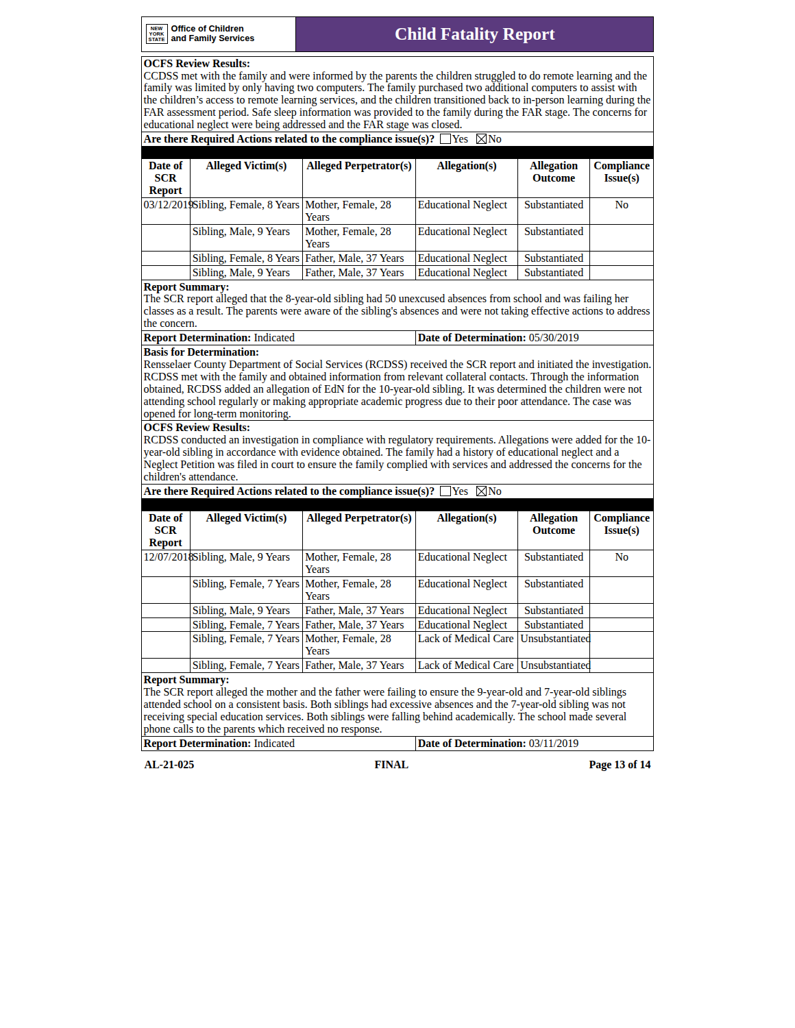NEW
YORK
STATE
Office of Children
and Family Services
Child Fatality Report
| OCFS Review Results: CCDSS met with the family and were informed by the parents the children struggled to do remote learning and the family was limited by only having two computers. The family purchased two additional computers to assist with the children’s access to remote learning services, and the children transitioned back to in-person learning during the FAR assessment period. Safe sleep information was provided to the family during the FAR stage. The concerns for educational neglect were being addressed and the FAR stage was closed. |
| Are there Required Actions related to the compliance issue(s)? Yes No |
| Date of SCR Report | Alleged Victim(s) | Alleged Perpetrator(s) | Allegation(s) | Allegation Outcome | Compliance Issue(s) |
| 03/12/2019 | Sibling, Female, 8 Years | Mother, Female, 28 Years | Educational Neglect | Substantiated | No |
| | Sibling, Male, 9 Years | Mother, Female, 28 Years | Educational Neglect | Substantiated | |
| | Sibling, Female, 8 Years | Father, Male, 37 Years | Educational Neglect | Substantiated | |
| | Sibling, Male, 9 Years | Father, Male, 37 Years | Educational Neglect | Substantiated | |
| Report Summary: The SCR report alleged that the 8-year-old sibling had 50 unexcused absences from school and was failing her classes as a result. The parents were aware of the sibling's absences and were not taking effective actions to address the concern. |
| Report Determination: Indicated | Date of Determination: 05/30/2019 |
| Basis for Determination: Rensselaer County Department of Social Services (RCDSS) received the SCR report and initiated the investigation. RCDSS met with the family and obtained information from relevant collateral contacts. Through the information obtained, RCDSS added an allegation of EdN for the 10-year-old sibling. It was determined the children were not attending school regularly or making appropriate academic progress due to their poor attendance. The case was opened for long-term monitoring. |
| OCFS Review Results: RCDSS conducted an investigation in compliance with regulatory requirements. Allegations were added for the 10-year-old sibling in accordance with evidence obtained. The family had a history of educational neglect and a Neglect Petition was filed in court to ensure the family complied with services and addressed the concerns for the children's attendance. |
| Are there Required Actions related to the compliance issue(s)? Yes No |
| Date of SCR Report | Alleged Victim(s) | Alleged Perpetrator(s) | Allegation(s) | Allegation Outcome | Compliance Issue(s) |
| 12/07/2018 | Sibling, Male, 9 Years | Mother, Female, 28 Years | Educational Neglect | Substantiated | No |
| | Sibling, Female, 7 Years | Mother, Female, 28 Years | Educational Neglect | Substantiated | |
| | Sibling, Male, 9 Years | Father, Male, 37 Years | Educational Neglect | Substantiated | |
| | Sibling, Female, 7 Years | Father, Male, 37 Years | Educational Neglect | Substantiated | |
| | Sibling, Female, 7 Years | Mother, Female, 28 Years | Lack of Medical Care | Unsubstantiated | |
| | Sibling, Female, 7 Years | Father, Male, 37 Years | Lack of Medical Care | Unsubstantiated | |
| Report Summary: The SCR report alleged the mother and the father were failing to ensure the 9-year-old and 7-year-old siblings attended school on a consistent basis. Both siblings had excessive absences and the 7-year-old sibling was not receiving special education services. Both siblings were falling behind academically. The school made several phone calls to the parents which received no response. |
| Report Determination: Indicated | Date of Determination: 03/11/2019 |
AL-21-025
FINAL
Page 13 of 14